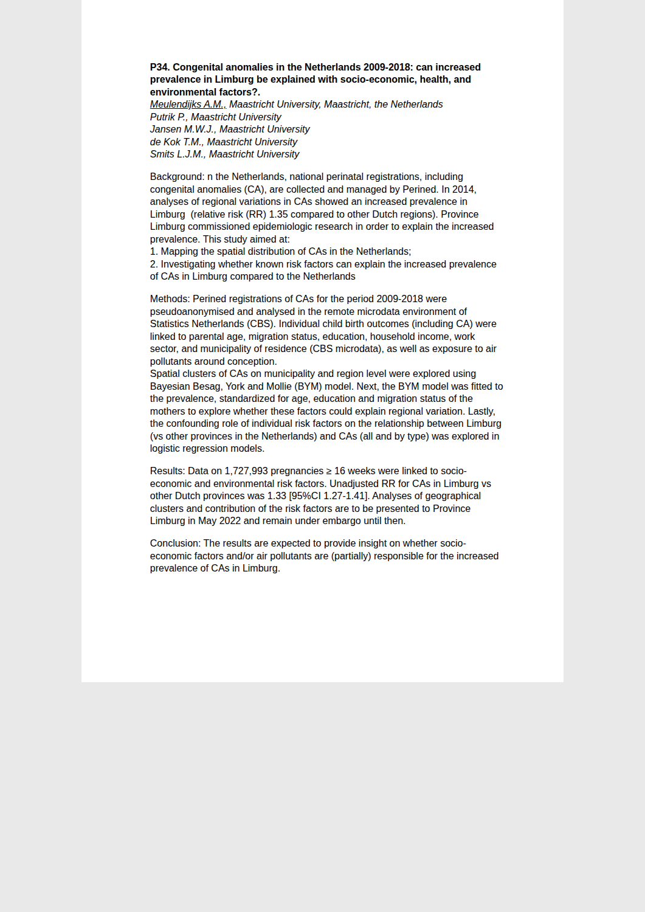P34. Congenital anomalies in the Netherlands 2009-2018: can increased prevalence in Limburg be explained with socio-economic, health, and environmental factors?.
Meulendijks A.M., Maastricht University, Maastricht, the Netherlands
Putrik P., Maastricht University
Jansen M.W.J., Maastricht University
de Kok T.M., Maastricht University
Smits L.J.M., Maastricht University
Background: n the Netherlands, national perinatal registrations, including congenital anomalies (CA), are collected and managed by Perined. In 2014, analyses of regional variations in CAs showed an increased prevalence in Limburg (relative risk (RR) 1.35 compared to other Dutch regions). Province Limburg commissioned epidemiologic research in order to explain the increased prevalence. This study aimed at:
1. Mapping the spatial distribution of CAs in the Netherlands;
2. Investigating whether known risk factors can explain the increased prevalence of CAs in Limburg compared to the Netherlands
Methods: Perined registrations of CAs for the period 2009-2018 were pseudoanonymised and analysed in the remote microdata environment of Statistics Netherlands (CBS). Individual child birth outcomes (including CA) were linked to parental age, migration status, education, household income, work sector, and municipality of residence (CBS microdata), as well as exposure to air pollutants around conception.
Spatial clusters of CAs on municipality and region level were explored using Bayesian Besag, York and Mollie (BYM) model. Next, the BYM model was fitted to the prevalence, standardized for age, education and migration status of the mothers to explore whether these factors could explain regional variation. Lastly, the confounding role of individual risk factors on the relationship between Limburg (vs other provinces in the Netherlands) and CAs (all and by type) was explored in logistic regression models.
Results: Data on 1,727,993 pregnancies ≥ 16 weeks were linked to socio-economic and environmental risk factors. Unadjusted RR for CAs in Limburg vs other Dutch provinces was 1.33 [95%CI 1.27-1.41]. Analyses of geographical clusters and contribution of the risk factors are to be presented to Province Limburg in May 2022 and remain under embargo until then.
Conclusion: The results are expected to provide insight on whether socio-economic factors and/or air pollutants are (partially) responsible for the increased prevalence of CAs in Limburg.